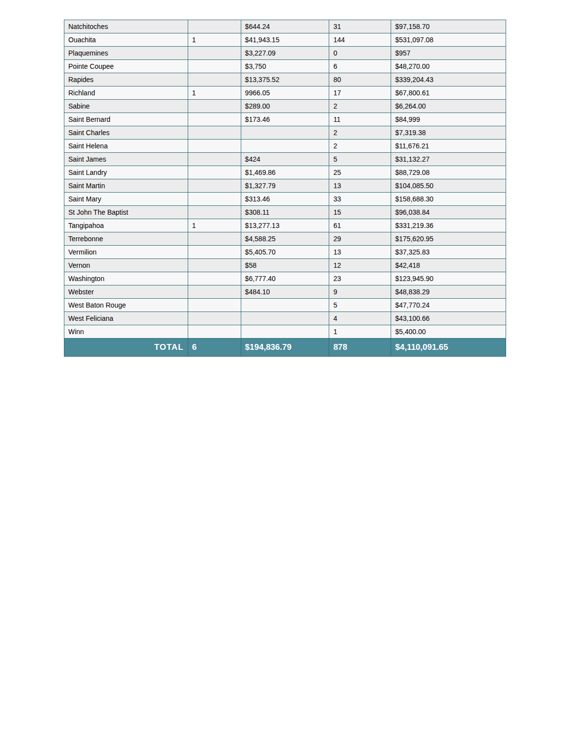| Natchitoches | | $644.24 | 31 | $97,158.70 |
| Ouachita | 1 | $41,943.15 | 144 | $531,097.08 |
| Plaquemines | | $3,227.09 | 0 | $957 |
| Pointe Coupee | | $3,750 | 6 | $48,270.00 |
| Rapides | | $13,375.52 | 80 | $339,204.43 |
| Richland | 1 | 9966.05 | 17 | $67,800.61 |
| Sabine | | $289.00 | 2 | $6,264.00 |
| Saint Bernard | | $173.46 | 11 | $84,999 |
| Saint Charles | | | 2 | $7,319.38 |
| Saint Helena | | | 2 | $11,676.21 |
| Saint James | | $424 | 5 | $31,132.27 |
| Saint Landry | | $1,469.86 | 25 | $88,729.08 |
| Saint Martin | | $1,327.79 | 13 | $104,085.50 |
| Saint Mary | | $313.46 | 33 | $158,688.30 |
| St John The Baptist | | $308.11 | 15 | $96,038.84 |
| Tangipahoa | 1 | $13,277.13 | 61 | $331,219.36 |
| Terrebonne | | $4,588.25 | 29 | $175,620.95 |
| Vermilion | | $5,405.70 | 13 | $37,325.83 |
| Vernon | | $58 | 12 | $42,418 |
| Washington | | $6,777.40 | 23 | $123,945.90 |
| Webster | | $484.10 | 9 | $48,838.29 |
| West Baton Rouge | | | 5 | $47,770.24 |
| West Feliciana | | | 4 | $43,100.66 |
| Winn | | | 1 | $5,400.00 |
| TOTAL | 6 | $194,836.79 | 878 | $4,110,091.65 |